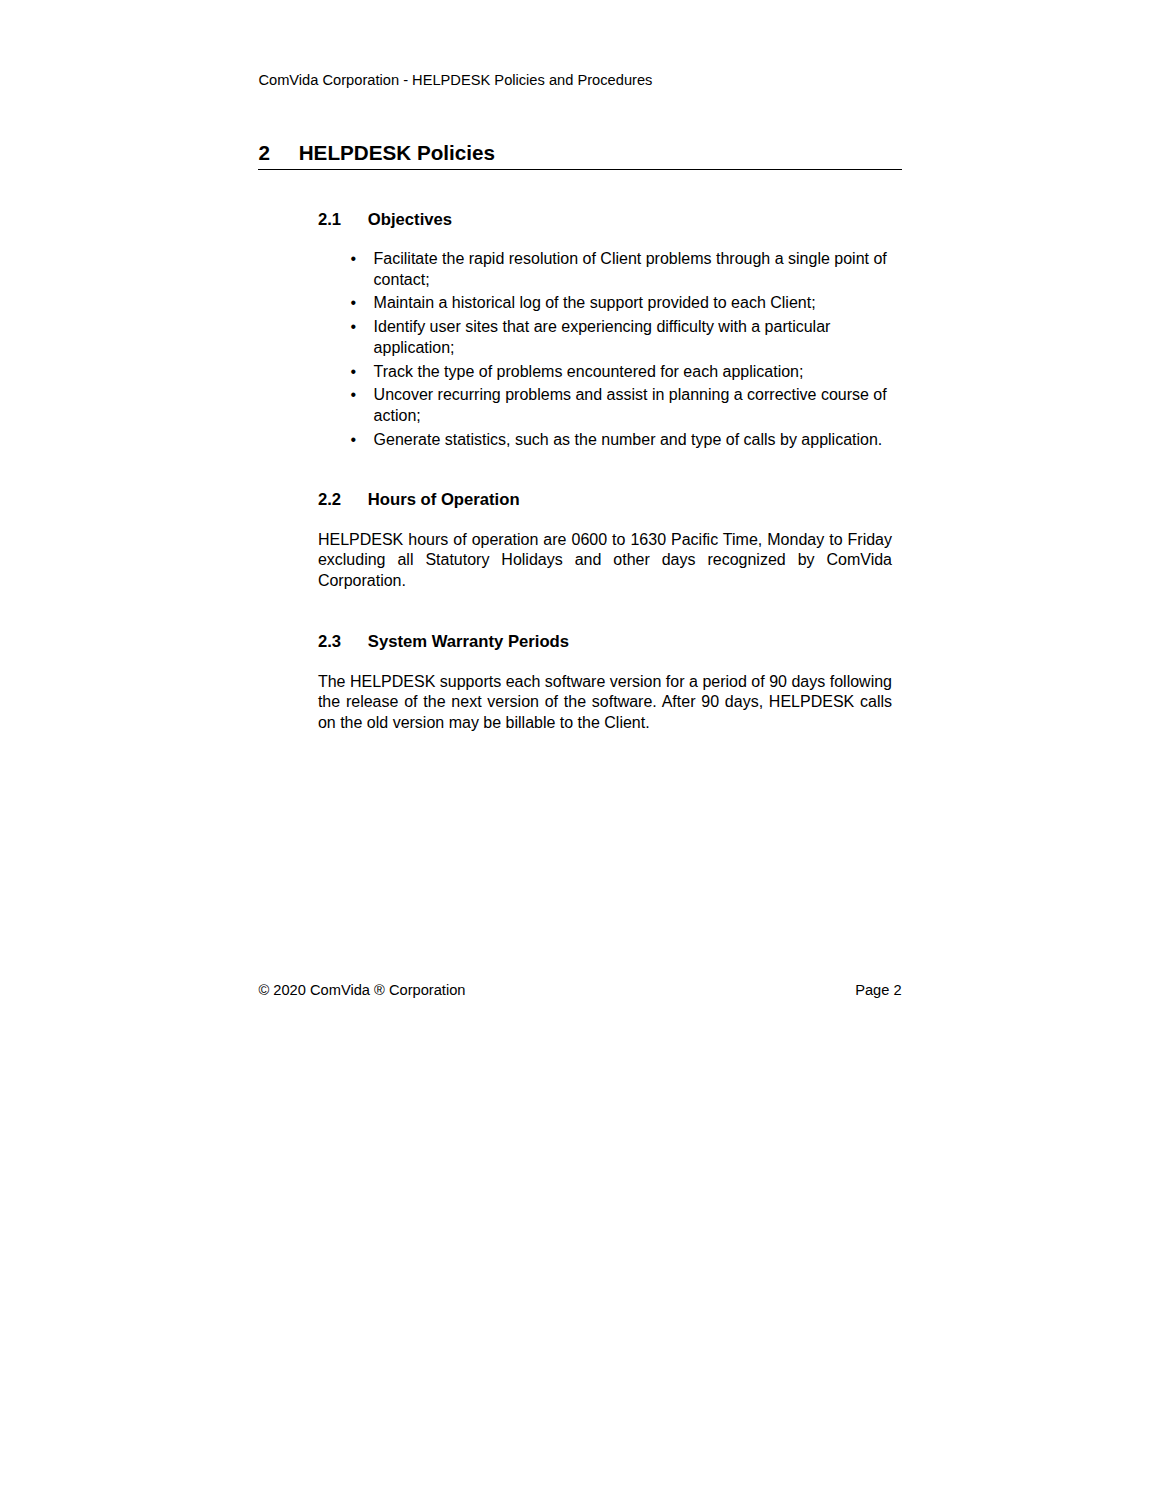ComVida Corporation - HELPDESK Policies and Procedures
2 HELPDESK Policies
2.1 Objectives
Facilitate the rapid resolution of Client problems through a single point of contact;
Maintain a historical log of the support provided to each Client;
Identify user sites that are experiencing difficulty with a particular application;
Track the type of problems encountered for each application;
Uncover recurring problems and assist in planning a corrective course of action;
Generate statistics, such as the number and type of calls by application.
2.2 Hours of Operation
HELPDESK hours of operation are 0600 to 1630 Pacific Time, Monday to Friday excluding all Statutory Holidays and other days recognized by ComVida Corporation.
2.3 System Warranty Periods
The HELPDESK supports each software version for a period of 90 days following the release of the next version of the software. After 90 days, HELPDESK calls on the old version may be billable to the Client.
© 2020 ComVida ® Corporation Page 2